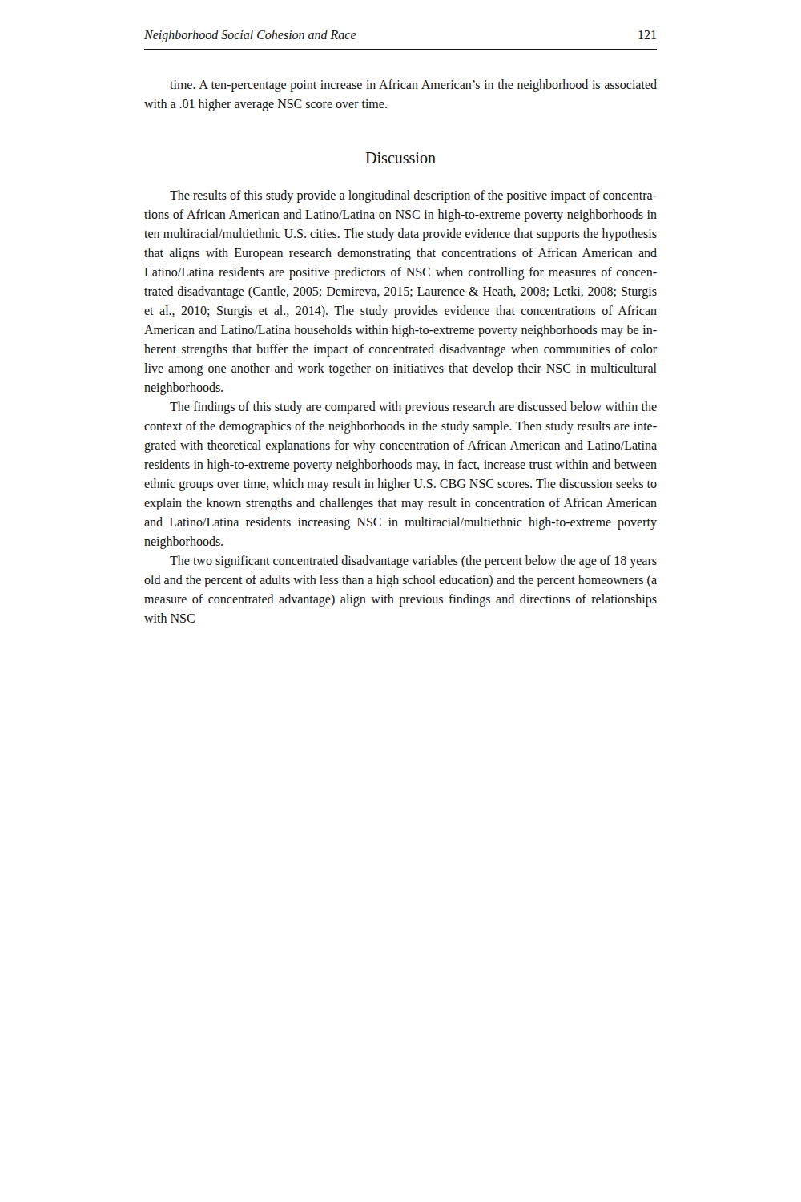Neighborhood Social Cohesion and Race 121
time. A ten-percentage point increase in African American’s in the neighborhood is associated with a .01 higher average NSC score over time.
Discussion
The results of this study provide a longitudinal description of the positive impact of concentrations of African American and Latino/Latina on NSC in high-to-extreme poverty neighborhoods in ten multiracial/multiethnic U.S. cities. The study data provide evidence that supports the hypothesis that aligns with European research demonstrating that concentrations of African American and Latino/Latina residents are positive predictors of NSC when controlling for measures of concentrated disadvantage (Cantle, 2005; Demireva, 2015; Laurence & Heath, 2008; Letki, 2008; Sturgis et al., 2010; Sturgis et al., 2014). The study provides evidence that concentrations of African American and Latino/Latina households within high-to-extreme poverty neighborhoods may be inherent strengths that buffer the impact of concentrated disadvantage when communities of color live among one another and work together on initiatives that develop their NSC in multicultural neighborhoods.
The findings of this study are compared with previous research are discussed below within the context of the demographics of the neighborhoods in the study sample. Then study results are integrated with theoretical explanations for why concentration of African American and Latino/Latina residents in high-to-extreme poverty neighborhoods may, in fact, increase trust within and between ethnic groups over time, which may result in higher U.S. CBG NSC scores. The discussion seeks to explain the known strengths and challenges that may result in concentration of African American and Latino/Latina residents increasing NSC in multiracial/multiethnic high-to-extreme poverty neighborhoods.
The two significant concentrated disadvantage variables (the percent below the age of 18 years old and the percent of adults with less than a high school education) and the percent homeowners (a measure of concentrated advantage) align with previous findings and directions of relationships with NSC